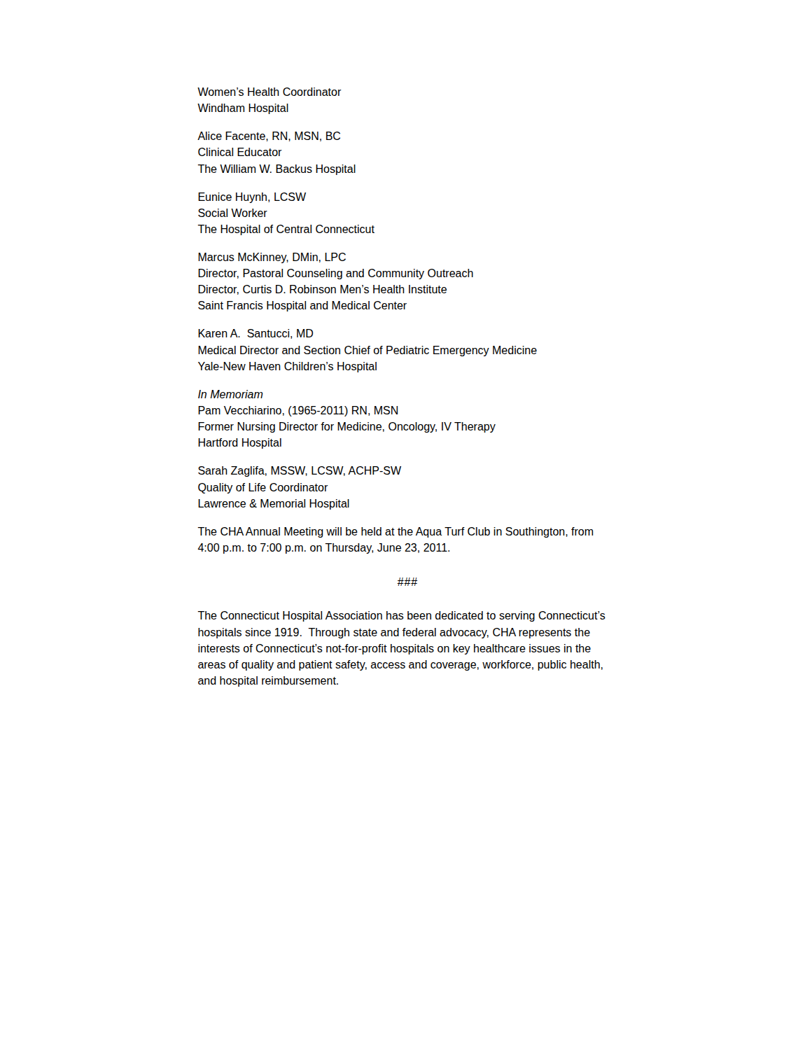Women’s Health Coordinator
Windham Hospital
Alice Facente, RN, MSN, BC
Clinical Educator
The William W. Backus Hospital
Eunice Huynh, LCSW
Social Worker
The Hospital of Central Connecticut
Marcus McKinney, DMin, LPC
Director, Pastoral Counseling and Community Outreach
Director, Curtis D. Robinson Men’s Health Institute
Saint Francis Hospital and Medical Center
Karen A. Santucci, MD
Medical Director and Section Chief of Pediatric Emergency Medicine
Yale-New Haven Children’s Hospital
In Memoriam
Pam Vecchiarino, (1965-2011) RN, MSN
Former Nursing Director for Medicine, Oncology, IV Therapy
Hartford Hospital
Sarah Zaglifa, MSSW, LCSW, ACHP-SW
Quality of Life Coordinator
Lawrence & Memorial Hospital
The CHA Annual Meeting will be held at the Aqua Turf Club in Southington, from 4:00 p.m. to 7:00 p.m. on Thursday, June 23, 2011.
###
The Connecticut Hospital Association has been dedicated to serving Connecticut’s hospitals since 1919. Through state and federal advocacy, CHA represents the interests of Connecticut’s not-for-profit hospitals on key healthcare issues in the areas of quality and patient safety, access and coverage, workforce, public health, and hospital reimbursement.